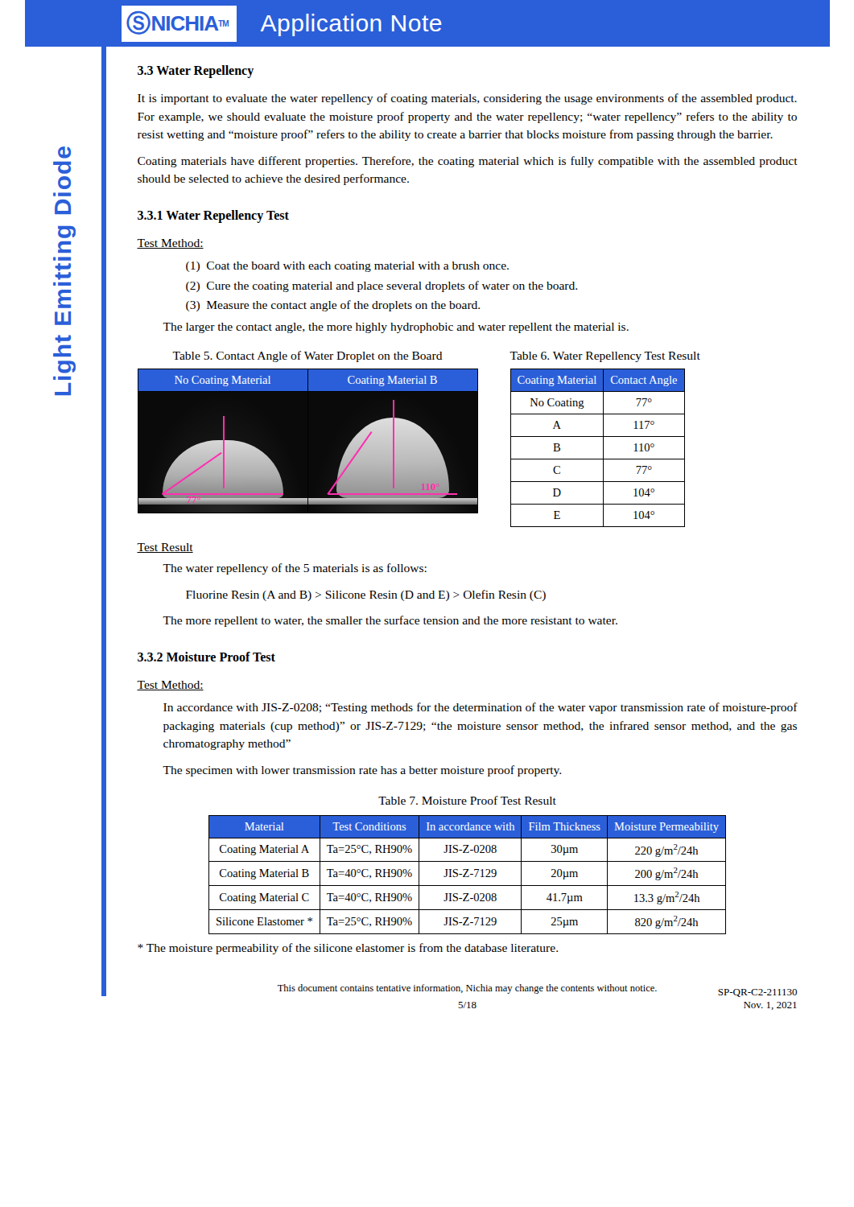ⓈNICHIATM
Application Note
Light Emitting Diode
3.3 Water Repellency
It is important to evaluate the water repellency of coating materials, considering the usage environments of the assembled product. For example, we should evaluate the moisture proof property and the water repellency; “water repellency” refers to the ability to resist wetting and “moisture proof” refers to the ability to create a barrier that blocks moisture from passing through the barrier.
Coating materials have different properties. Therefore, the coating material which is fully compatible with the assembled product should be selected to achieve the desired performance.
3.3.1 Water Repellency Test
Test Method:
(1) Coat the board with each coating material with a brush once.
(2) Cure the coating material and place several droplets of water on the board.
(3) Measure the contact angle of the droplets on the board.
The larger the contact angle, the more highly hydrophobic and water repellent the material is.
Table 5. Contact Angle of Water Droplet on the Board
| No Coating Material | Coating Material B |
| --- | --- |
| 77° | 110° |
Table 6. Water Repellency Test Result
| Coating Material | Contact Angle |
| --- | --- |
| No Coating | 77° |
| A | 117° |
| B | 110° |
| C | 77° |
| D | 104° |
| E | 104° |
Test Result
The water repellency of the 5 materials is as follows:
Fluorine Resin (A and B) > Silicone Resin (D and E) > Olefin Resin (C)
The more repellent to water, the smaller the surface tension and the more resistant to water.
3.3.2 Moisture Proof Test
Test Method:
In accordance with JIS-Z-0208; “Testing methods for the determination of the water vapor transmission rate of moisture-proof packaging materials (cup method)” or JIS-Z-7129; “the moisture sensor method, the infrared sensor method, and the gas chromatography method”
The specimen with lower transmission rate has a better moisture proof property.
Table 7. Moisture Proof Test Result
| Material | Test Conditions | In accordance with | Film Thickness | Moisture Permeability |
| --- | --- | --- | --- | --- |
| Coating Material A | Ta=25°C, RH90% | JIS-Z-0208 | 30µm | 220 g/m 2 /24h |
| Coating Material B | Ta=40°C, RH90% | JIS-Z-7129 | 20µm | 200 g/m 2 /24h |
| Coating Material C | Ta=40°C, RH90% | JIS-Z-0208 | 41.7µm | 13.3 g/m 2 /24h |
| Silicone Elastomer * | Ta=25°C, RH90% | JIS-Z-7129 | 25µm | 820 g/m 2 /24h |
* The moisture permeability of the silicone elastomer is from the database literature.
This document contains tentative information, Nichia may change the contents without notice.
5/18
SP-QR-C2-211130
Nov. 1, 2021